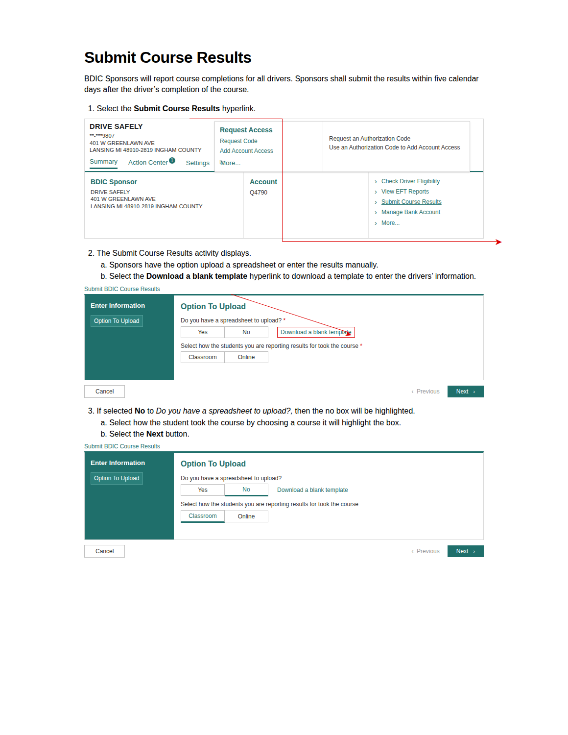Submit Course Results
BDIC Sponsors will report course completions for all drivers. Sponsors shall submit the results within five calendar days after the driver’s completion of the course.
Select the Submit Course Results hyperlink.
DRIVE SAFELY
**-***9807
401 W GREENLAWN AVE
LANSING MI 48910-2819 INGHAM COUNTY
Request Access
Request Code Add Account Access
▷
Request an Authorization Code
Use an Authorization Code to Add Account Access
Summary Action Center1 Settings More...
BDIC Sponsor
DRIVE SAFELY
401 W GREENLAWN AVE
LANSING MI 48910-2819 INGHAM COUNTY
Account
Q4790
Check Driver Eligibility View EFT Reports Submit Course Results Manage Bank Account More...
➤
The Submit Course Results activity displays.
Sponsors have the option upload a spreadsheet or enter the results manually.
Select the Download a blank template hyperlink to download a template to enter the drivers’ information.
Submit BDIC Course Results
Enter Information
Option To Upload
Option To Upload
Do you have a spreadsheet to upload? *
Yes
No
Download a blank template
Select how the students you are reporting results for took the course *
Classroom
Online
Cancel
‹ Previous Next ›
➤
If selected No to Do you have a spreadsheet to upload?, then the no box will be highlighted.
Select how the student took the course by choosing a course it will highlight the box.
Select the Next button.
Submit BDIC Course Results
Enter Information
Option To Upload
Option To Upload
Do you have a spreadsheet to upload?
Yes
No
Download a blank template
Select how the students you are reporting results for took the course
Classroom
Online
Cancel
‹ Previous Next ›